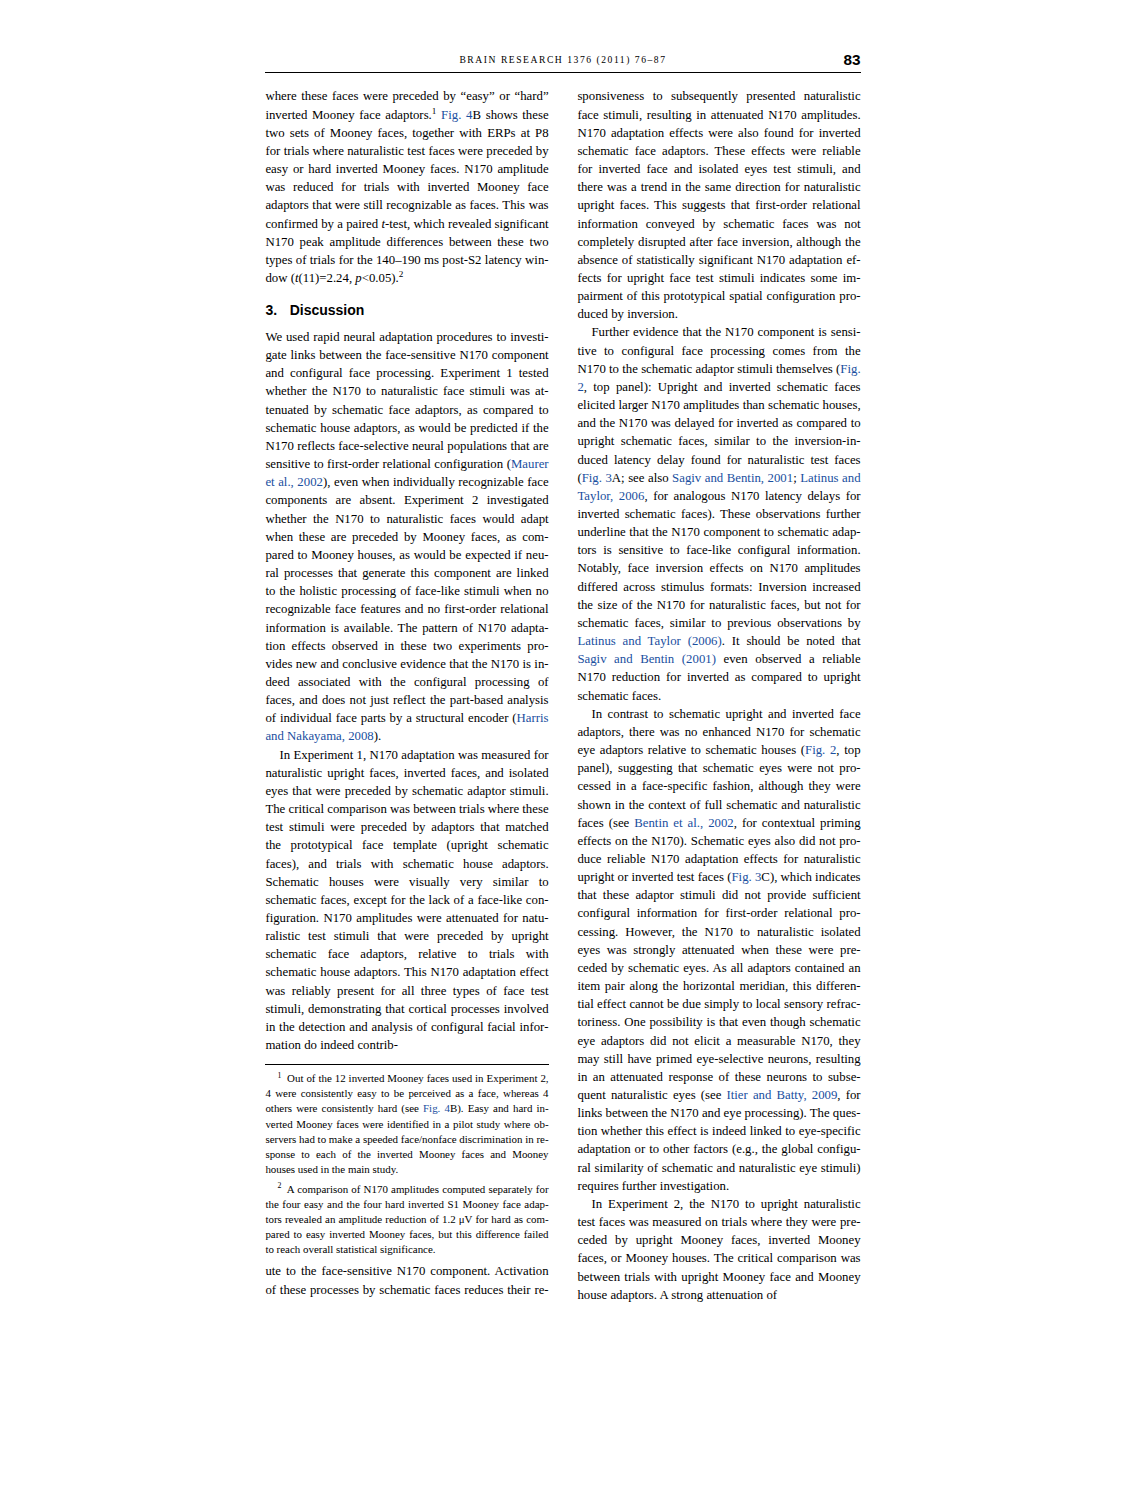Brain Research 1376 (2011) 76–87 83
where these faces were preceded by “easy” or “hard” inverted Mooney face adaptors.1 Fig. 4 B shows these two sets of Mooney faces, together with ERPs at P8 for trials where naturalistic test faces were preceded by easy or hard inverted Mooney faces. N170 amplitude was reduced for trials with inverted Mooney face adaptors that were still recognizable as faces. This was confirmed by a paired t-test, which revealed significant N170 peak amplitude differences between these two types of trials for the 140–190 ms post-S2 latency window (t(11)=2.24, p<0.05).2
3. Discussion
We used rapid neural adaptation procedures to investigate links between the face-sensitive N170 component and configural face processing. Experiment 1 tested whether the N170 to naturalistic face stimuli was attenuated by schematic face adaptors, as compared to schematic house adaptors, as would be predicted if the N170 reflects face-selective neural populations that are sensitive to first-order relational configuration (Maurer et al., 2002), even when individually recognizable face components are absent. Experiment 2 investigated whether the N170 to naturalistic faces would adapt when these are preceded by Mooney faces, as compared to Mooney houses, as would be expected if neural processes that generate this component are linked to the holistic processing of face-like stimuli when no recognizable face features and no first-order relational information is available. The pattern of N170 adaptation effects observed in these two experiments provides new and conclusive evidence that the N170 is indeed associated with the configural processing of faces, and does not just reflect the part-based analysis of individual face parts by a structural encoder (Harris and Nakayama, 2008).
In Experiment 1, N170 adaptation was measured for naturalistic upright faces, inverted faces, and isolated eyes that were preceded by schematic adaptor stimuli. The critical comparison was between trials where these test stimuli were preceded by adaptors that matched the prototypical face template (upright schematic faces), and trials with schematic house adaptors. Schematic houses were visually very similar to schematic faces, except for the lack of a face-like configuration. N170 amplitudes were attenuated for naturalistic test stimuli that were preceded by upright schematic face adaptors, relative to trials with schematic house adaptors. This N170 adaptation effect was reliably present for all three types of face test stimuli, demonstrating that cortical processes involved in the detection and analysis of configural facial information do indeed contrib-
1 Out of the 12 inverted Mooney faces used in Experiment 2, 4 were consistently easy to be perceived as a face, whereas 4 others were consistently hard (see Fig. 4 B). Easy and hard inverted Mooney faces were identified in a pilot study where observers had to make a speeded face/nonface discrimination in response to each of the inverted Mooney faces and Mooney houses used in the main study.
2 A comparison of N170 amplitudes computed separately for the four easy and the four hard inverted S1 Mooney face adaptors revealed an amplitude reduction of 1.2 μV for hard as compared to easy inverted Mooney faces, but this difference failed to reach overall statistical significance.
ute to the face-sensitive N170 component. Activation of these processes by schematic faces reduces their responsiveness to subsequently presented naturalistic face stimuli, resulting in attenuated N170 amplitudes. N170 adaptation effects were also found for inverted schematic face adaptors. These effects were reliable for inverted face and isolated eyes test stimuli, and there was a trend in the same direction for naturalistic upright faces. This suggests that first-order relational information conveyed by schematic faces was not completely disrupted after face inversion, although the absence of statistically significant N170 adaptation effects for upright face test stimuli indicates some impairment of this prototypical spatial configuration produced by inversion.
Further evidence that the N170 component is sensitive to configural face processing comes from the N170 to the schematic adaptor stimuli themselves (Fig. 2, top panel): Upright and inverted schematic faces elicited larger N170 amplitudes than schematic houses, and the N170 was delayed for inverted as compared to upright schematic faces, similar to the inversion-induced latency delay found for naturalistic test faces (Fig. 3 A; see also Sagiv and Bentin, 2001; Latinus and Taylor, 2006, for analogous N170 latency delays for inverted schematic faces). These observations further underline that the N170 component to schematic adaptors is sensitive to face-like configural information. Notably, face inversion effects on N170 amplitudes differed across stimulus formats: Inversion increased the size of the N170 for naturalistic faces, but not for schematic faces, similar to previous observations by Latinus and Taylor (2006). It should be noted that Sagiv and Bentin (2001) even observed a reliable N170 reduction for inverted as compared to upright schematic faces.
In contrast to schematic upright and inverted face adaptors, there was no enhanced N170 for schematic eye adaptors relative to schematic houses (Fig. 2, top panel), suggesting that schematic eyes were not processed in a face-specific fashion, although they were shown in the context of full schematic and naturalistic faces (see Bentin et al., 2002, for contextual priming effects on the N170). Schematic eyes also did not produce reliable N170 adaptation effects for naturalistic upright or inverted test faces (Fig. 3 C), which indicates that these adaptor stimuli did not provide sufficient configural information for first-order relational processing. However, the N170 to naturalistic isolated eyes was strongly attenuated when these were preceded by schematic eyes. As all adaptors contained an item pair along the horizontal meridian, this differential effect cannot be due simply to local sensory refractoriness. One possibility is that even though schematic eye adaptors did not elicit a measurable N170, they may still have primed eye-selective neurons, resulting in an attenuated response of these neurons to subsequent naturalistic eyes (see Itier and Batty, 2009, for links between the N170 and eye processing). The question whether this effect is indeed linked to eye-specific adaptation or to other factors (e.g., the global configural similarity of schematic and naturalistic eye stimuli) requires further investigation.
In Experiment 2, the N170 to upright naturalistic test faces was measured on trials where they were preceded by upright Mooney faces, inverted Mooney faces, or Mooney houses. The critical comparison was between trials with upright Mooney face and Mooney house adaptors. A strong attenuation of